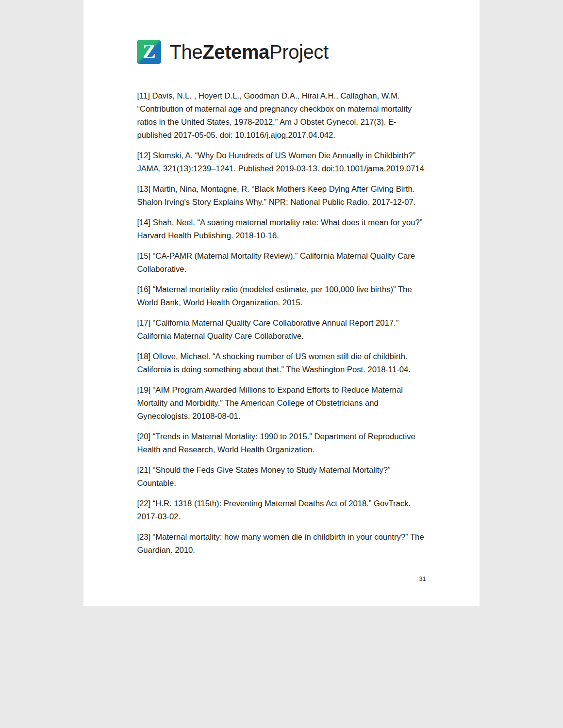The Zetema Project
[11] Davis, N.L. , Hoyert D.L., Goodman D.A., Hirai A.H., Callaghan, W.M. “Contribution of maternal age and pregnancy checkbox on maternal mortality ratios in the United States, 1978-2012.” Am J Obstet Gynecol. 217(3). E-published 2017-05-05. doi: 10.1016/j.ajog.2017.04.042.
[12] Slomski, A. “Why Do Hundreds of US Women Die Annually in Childbirth?” JAMA, 321(13):1239–1241. Published 2019-03-13. doi:10.1001/jama.2019.0714
[13] Martin, Nina, Montagne, R. “Black Mothers Keep Dying After Giving Birth. Shalon Irving's Story Explains Why.” NPR: National Public Radio. 2017-12-07.
[14] Shah, Neel. “A soaring maternal mortality rate: What does it mean for you?” Harvard Health Publishing. 2018-10-16.
[15] “CA-PAMR (Maternal Mortality Review).” California Maternal Quality Care Collaborative.
[16] “Maternal mortality ratio (modeled estimate, per 100,000 live births)” The World Bank, World Health Organization. 2015.
[17] “California Maternal Quality Care Collaborative Annual Report 2017.” California Maternal Quality Care Collaborative.
[18] Ollove, Michael. “A shocking number of US women still die of childbirth. California is doing something about that.” The Washington Post. 2018-11-04.
[19] “AIM Program Awarded Millions to Expand Efforts to Reduce Maternal Mortality and Morbidity.” The American College of Obstetricians and Gynecologists. 20108-08-01.
[20] “Trends in Maternal Mortality: 1990 to 2015.” Department of Reproductive Health and Research, World Health Organization.
[21] “Should the Feds Give States Money to Study Maternal Mortality?” Countable.
[22] “H.R. 1318 (115th): Preventing Maternal Deaths Act of 2018.” GovTrack. 2017-03-02.
[23] “Maternal mortality: how many women die in childbirth in your country?” The Guardian. 2010.
31